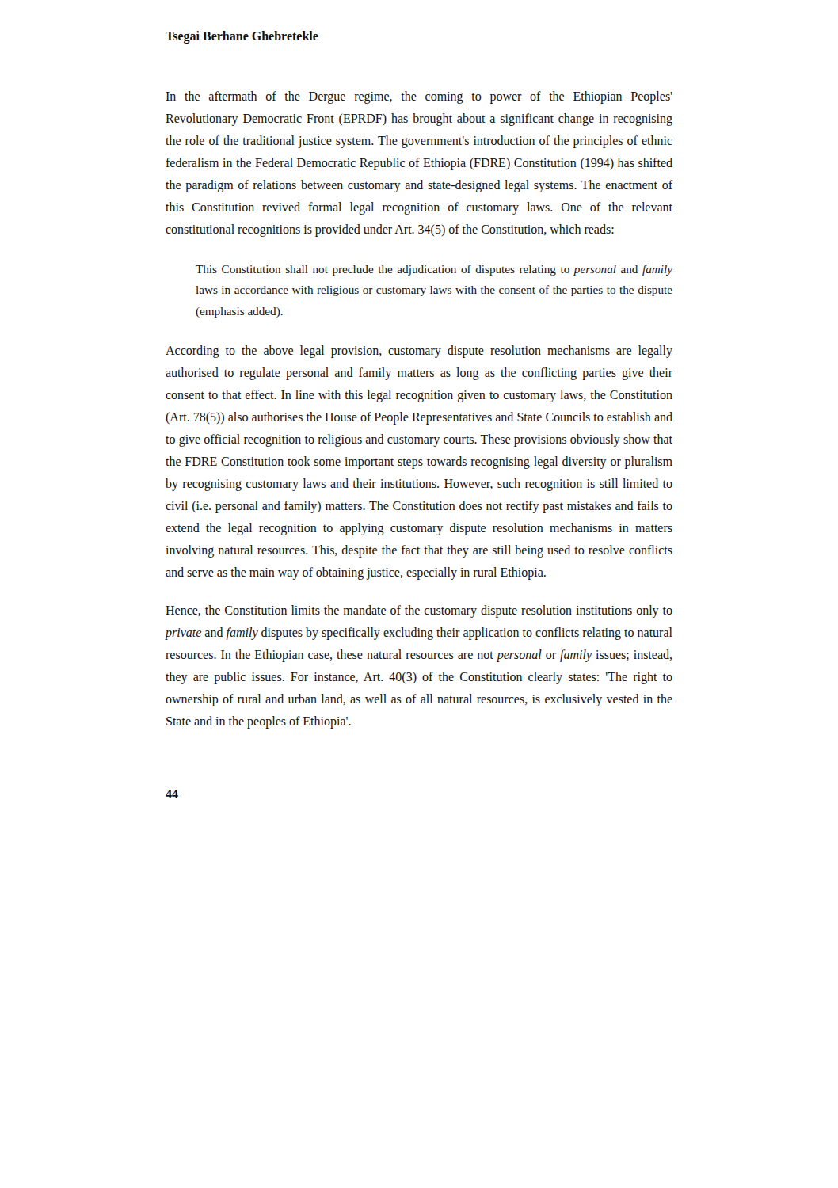Tsegai Berhane Ghebretekle
In the aftermath of the Dergue regime, the coming to power of the Ethiopian Peoples' Revolutionary Democratic Front (EPRDF) has brought about a significant change in recognising the role of the traditional justice system. The government's introduction of the principles of ethnic federalism in the Federal Democratic Republic of Ethiopia (FDRE) Constitution (1994) has shifted the paradigm of relations between customary and state-designed legal systems. The enactment of this Constitution revived formal legal recognition of customary laws. One of the relevant constitutional recognitions is provided under Art. 34(5) of the Constitution, which reads:
This Constitution shall not preclude the adjudication of disputes relating to personal and family laws in accordance with religious or customary laws with the consent of the parties to the dispute (emphasis added).
According to the above legal provision, customary dispute resolution mechanisms are legally authorised to regulate personal and family matters as long as the conflicting parties give their consent to that effect. In line with this legal recognition given to customary laws, the Constitution (Art. 78(5)) also authorises the House of People Representatives and State Councils to establish and to give official recognition to religious and customary courts. These provisions obviously show that the FDRE Constitution took some important steps towards recognising legal diversity or pluralism by recognising customary laws and their institutions. However, such recognition is still limited to civil (i.e. personal and family) matters. The Constitution does not rectify past mistakes and fails to extend the legal recognition to applying customary dispute resolution mechanisms in matters involving natural resources. This, despite the fact that they are still being used to resolve conflicts and serve as the main way of obtaining justice, especially in rural Ethiopia.
Hence, the Constitution limits the mandate of the customary dispute resolution institutions only to private and family disputes by specifically excluding their application to conflicts relating to natural resources. In the Ethiopian case, these natural resources are not personal or family issues; instead, they are public issues. For instance, Art. 40(3) of the Constitution clearly states: 'The right to ownership of rural and urban land, as well as of all natural resources, is exclusively vested in the State and in the peoples of Ethiopia'.
44